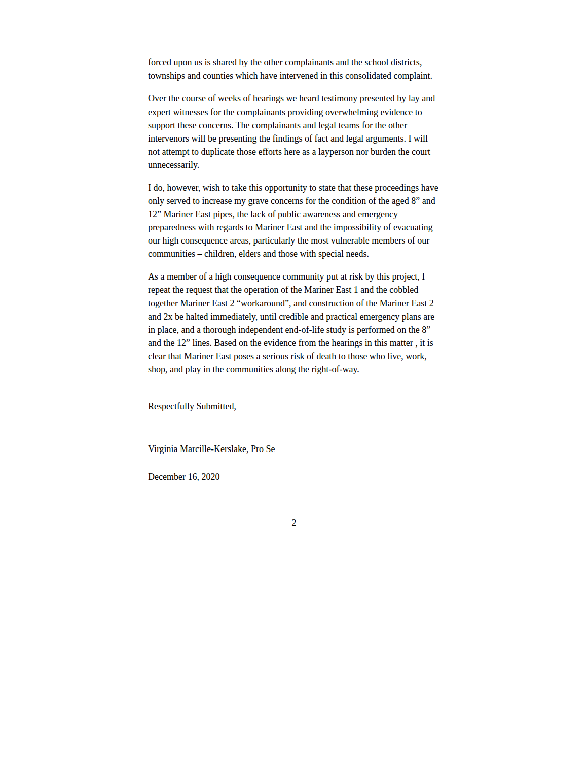forced upon us is shared by the other complainants and the school districts, townships and counties which have intervened in this consolidated complaint.
Over the course of weeks of hearings we heard testimony presented by lay and expert witnesses for the complainants providing overwhelming evidence to support these concerns. The complainants and legal teams for the other intervenors will be presenting the findings of fact and legal arguments. I will not attempt to duplicate those efforts here as a layperson nor burden the court unnecessarily.
I do, however, wish to take this opportunity to state that these proceedings have only served to increase my grave concerns for the condition of the aged 8” and 12” Mariner East pipes, the lack of public awareness and emergency preparedness with regards to Mariner East and the impossibility of evacuating our high consequence areas, particularly the most vulnerable members of our communities – children, elders and those with special needs.
As a member of a high consequence community put at risk by this project, I repeat the request that the operation of the Mariner East 1 and the cobbled together Mariner East 2 “workaround”, and construction of the Mariner East 2 and 2x be halted immediately, until credible and practical emergency plans are in place, and a thorough independent end-of-life study is performed on the 8” and the 12” lines. Based on the evidence from the hearings in this matter , it is clear that Mariner East poses a serious risk of death to those who live, work, shop, and play in the communities along the right-of-way.
Respectfully Submitted,
Virginia Marcille-Kerslake, Pro Se
December 16, 2020
2